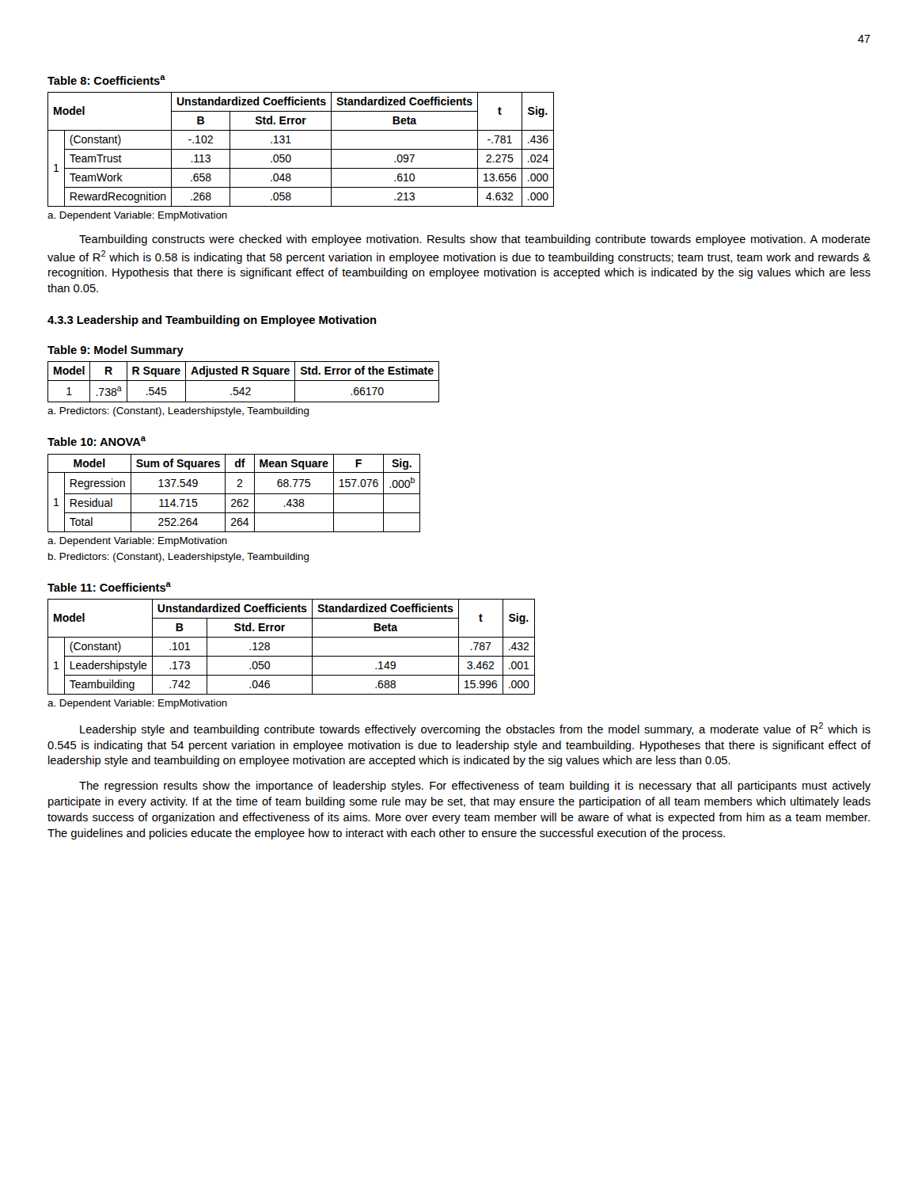47
Table 8: Coefficientsa
| Model | Unstandardized Coefficients | Standardized Coefficients | t | Sig. |
| --- | --- | --- | --- | --- |
| B | Std. Error | Beta |
| 1 | (Constant) | -.102 | .131 | | -.781 | .436 |
| TeamTrust | .113 | .050 | .097 | 2.275 | .024 |
| TeamWork | .658 | .048 | .610 | 13.656 | .000 |
| RewardRecognition | .268 | .058 | .213 | 4.632 | .000 |
a. Dependent Variable: EmpMotivation
Teambuilding constructs were checked with employee motivation. Results show that teambuilding contribute towards employee motivation. A moderate value of R2 which is 0.58 is indicating that 58 percent variation in employee motivation is due to teambuilding constructs; team trust, team work and rewards & recognition. Hypothesis that there is significant effect of teambuilding on employee motivation is accepted which is indicated by the sig values which are less than 0.05.
4.3.3 Leadership and Teambuilding on Employee Motivation
Table 9: Model Summary
| Model | R | R Square | Adjusted R Square | Std. Error of the Estimate |
| --- | --- | --- | --- | --- |
| 1 | .738 a | .545 | .542 | .66170 |
a. Predictors: (Constant), Leadershipstyle, Teambuilding
Table 10: ANOVAa
| Model | Sum of Squares | df | Mean Square | F | Sig. |
| --- | --- | --- | --- | --- | --- |
| 1 | Regression | 137.549 | 2 | 68.775 | 157.076 | .000 b |
| Residual | 114.715 | 262 | .438 | | |
| Total | 252.264 | 264 | | | |
a. Dependent Variable: EmpMotivation
b. Predictors: (Constant), Leadershipstyle, Teambuilding
Table 11: Coefficientsa
| Model | Unstandardized Coefficients | Standardized Coefficients | t | Sig. |
| --- | --- | --- | --- | --- |
| B | Std. Error | Beta |
| 1 | (Constant) | .101 | .128 | | .787 | .432 |
| Leadershipstyle | .173 | .050 | .149 | 3.462 | .001 |
| Teambuilding | .742 | .046 | .688 | 15.996 | .000 |
a. Dependent Variable: EmpMotivation
Leadership style and teambuilding contribute towards effectively overcoming the obstacles from the model summary, a moderate value of R2 which is 0.545 is indicating that 54 percent variation in employee motivation is due to leadership style and teambuilding. Hypotheses that there is significant effect of leadership style and teambuilding on employee motivation are accepted which is indicated by the sig values which are less than 0.05.
The regression results show the importance of leadership styles. For effectiveness of team building it is necessary that all participants must actively participate in every activity. If at the time of team building some rule may be set, that may ensure the participation of all team members which ultimately leads towards success of organization and effectiveness of its aims. More over every team member will be aware of what is expected from him as a team member. The guidelines and policies educate the employee how to interact with each other to ensure the successful execution of the process.